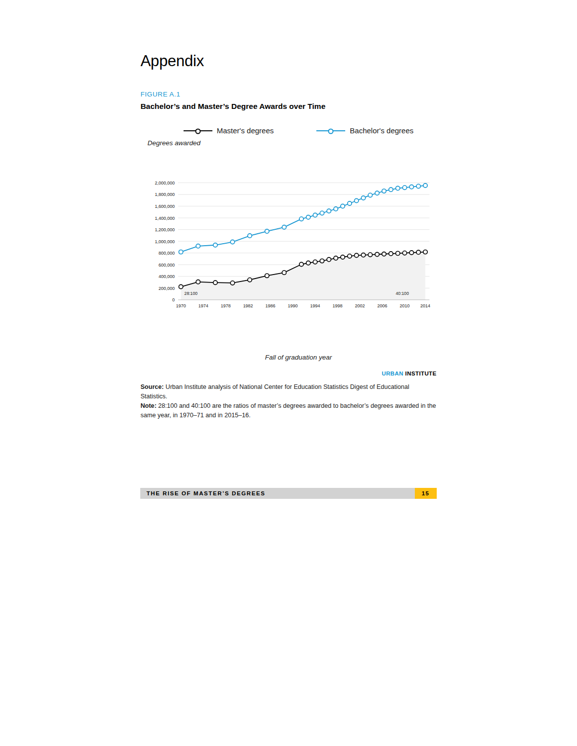Appendix
FIGURE A.1
Bachelor’s and Master’s Degree Awards over Time
Master's degrees
Bachelor's degrees
Degrees awarded
2,000,000 1,800,000 1,600,000 1,400,000 1,200,000 1,000,000 800,000 600,000 400,000 200,000 0 28:100 40:100 1970 1974 1978 1982 1986 1990 1994 1998 2002 2006 2010 2014
Fall of graduation year
URBAN INSTITUTE
Source: Urban Institute analysis of National Center for Education Statistics Digest of Educational Statistics.
Note: 28:100 and 40:100 are the ratios of master’s degrees awarded to bachelor’s degrees awarded in the same year, in 1970–71 and in 2015–16.
THE RISE OF MASTER’S DEGREES
15